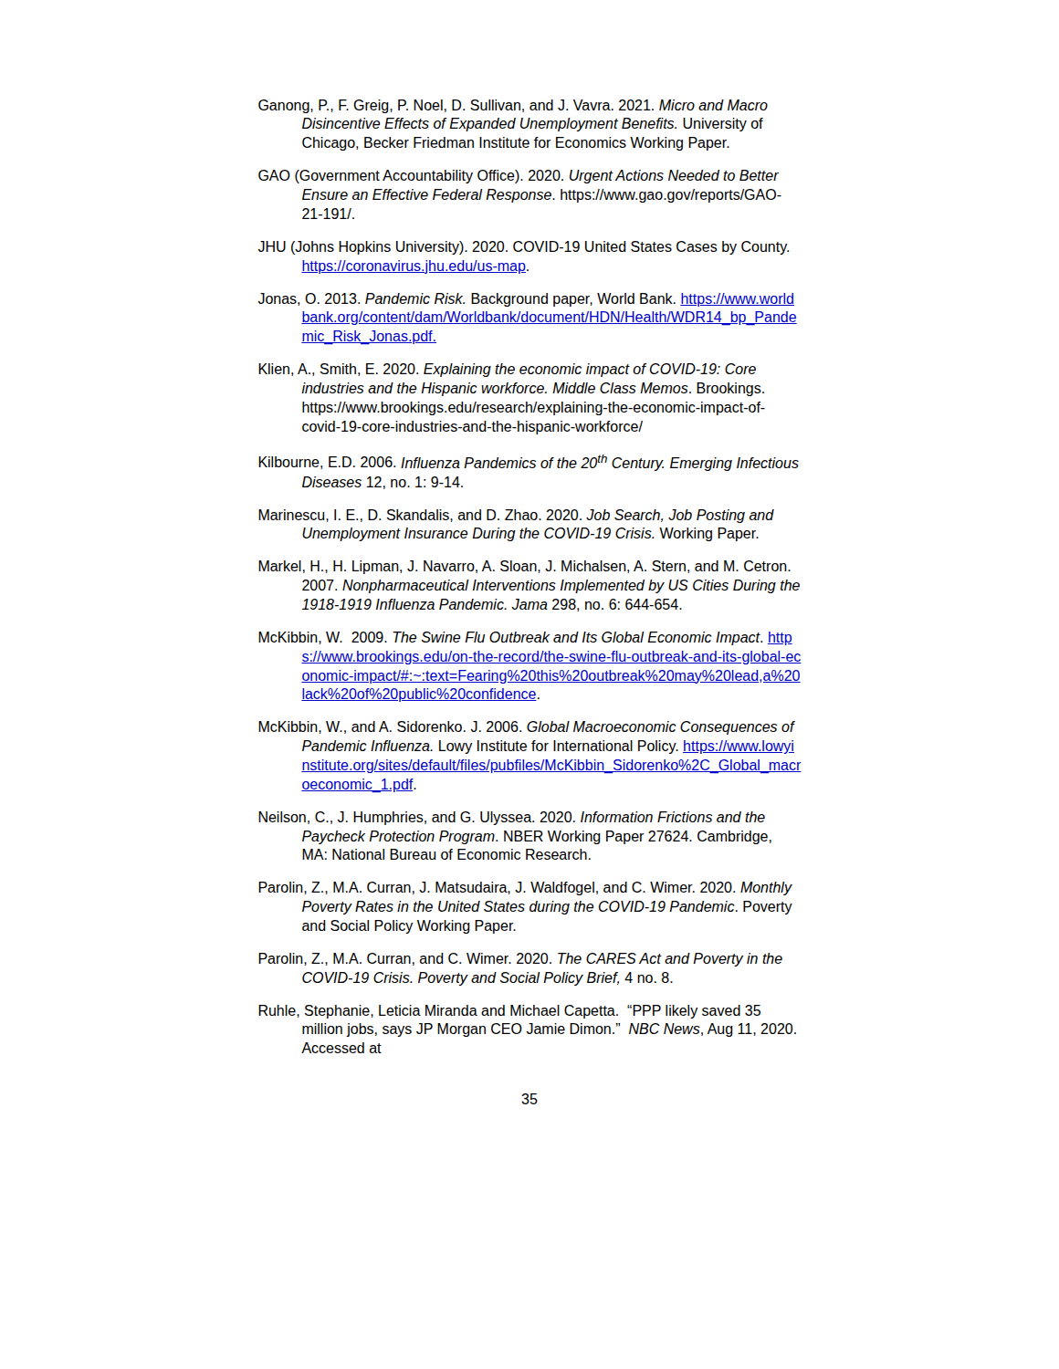Ganong, P., F. Greig, P. Noel, D. Sullivan, and J. Vavra. 2021. Micro and Macro Disincentive Effects of Expanded Unemployment Benefits. University of Chicago, Becker Friedman Institute for Economics Working Paper.
GAO (Government Accountability Office). 2020. Urgent Actions Needed to Better Ensure an Effective Federal Response. https://www.gao.gov/reports/GAO-21-191/.
JHU (Johns Hopkins University). 2020. COVID-19 United States Cases by County. https://coronavirus.jhu.edu/us-map.
Jonas, O. 2013. Pandemic Risk. Background paper, World Bank. https://www.worldbank.org/content/dam/Worldbank/document/HDN/Health/WDR14_bp_Pandemic_Risk_Jonas.pdf.
Klien, A., Smith, E. 2020. Explaining the economic impact of COVID-19: Core industries and the Hispanic workforce. Middle Class Memos. Brookings. https://www.brookings.edu/research/explaining-the-economic-impact-of-covid-19-core-industries-and-the-hispanic-workforce/
Kilbourne, E.D. 2006. Influenza Pandemics of the 20th Century. Emerging Infectious Diseases 12, no. 1: 9-14.
Marinescu, I. E., D. Skandalis, and D. Zhao. 2020. Job Search, Job Posting and Unemployment Insurance During the COVID-19 Crisis. Working Paper.
Markel, H., H. Lipman, J. Navarro, A. Sloan, J. Michalsen, A. Stern, and M. Cetron. 2007. Nonpharmaceutical Interventions Implemented by US Cities During the 1918-1919 Influenza Pandemic. Jama 298, no. 6: 644-654.
McKibbin, W. 2009. The Swine Flu Outbreak and Its Global Economic Impact. https://www.brookings.edu/on-the-record/the-swine-flu-outbreak-and-its-global-economic-impact/#:~:text=Fearing%20this%20outbreak%20may%20lead,a%20lack%20of%20public%20confidence.
McKibbin, W., and A. Sidorenko. J. 2006. Global Macroeconomic Consequences of Pandemic Influenza. Lowy Institute for International Policy. https://www.lowyinstitute.org/sites/default/files/pubfiles/McKibbin_Sidorenko%2C_Global_macroeconomic_1.pdf.
Neilson, C., J. Humphries, and G. Ulyssea. 2020. Information Frictions and the Paycheck Protection Program. NBER Working Paper 27624. Cambridge, MA: National Bureau of Economic Research.
Parolin, Z., M.A. Curran, J. Matsudaira, J. Waldfogel, and C. Wimer. 2020. Monthly Poverty Rates in the United States during the COVID-19 Pandemic. Poverty and Social Policy Working Paper.
Parolin, Z., M.A. Curran, and C. Wimer. 2020. The CARES Act and Poverty in the COVID-19 Crisis. Poverty and Social Policy Brief, 4 no. 8.
Ruhle, Stephanie, Leticia Miranda and Michael Capetta. “PPP likely saved 35 million jobs, says JP Morgan CEO Jamie Dimon.” NBC News, Aug 11, 2020. Accessed at
35